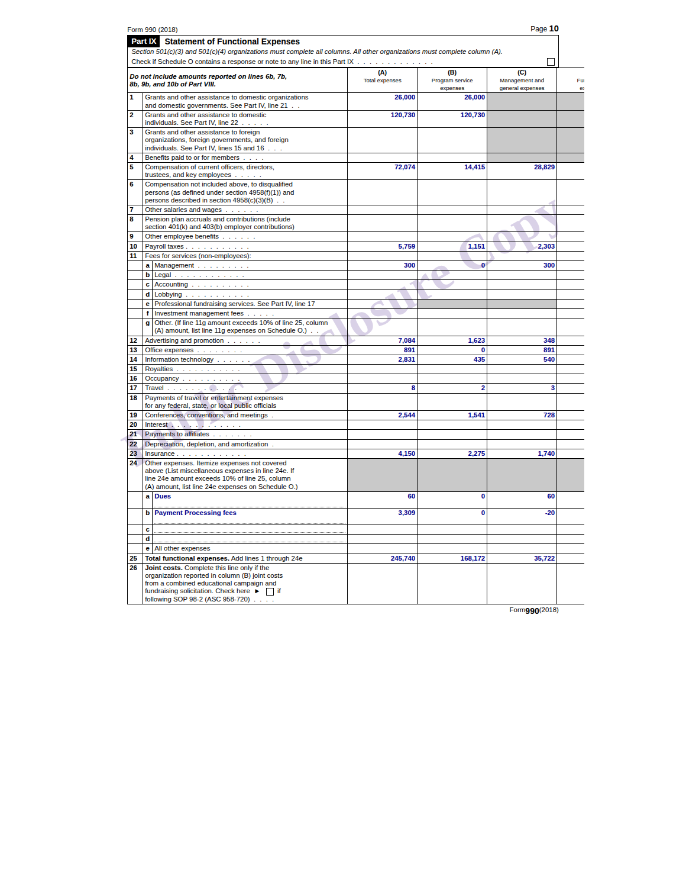Public Disclosure Copy
Form 990 (2018)
Page 10
Part IX
Statement of Functional Expenses
Section 501(c)(3) and 501(c)(4) organizations must complete all columns. All other organizations must complete column (A).
Check if Schedule O contains a response or note to any line in this Part IX . . . . . . . . . . . . .
| Do not include amounts reported on lines 6b, 7b, 8b, 9b, and 10b of Part VIII. | (A) Total expenses | (B) Program service expenses | (C) Management and general expenses | (D) Fundraising expenses |
| 1 | Grants and other assistance to domestic organizations and domestic governments. See Part IV, line 21 . . | 26,000 | 26,000 | | |
| 2 | Grants and other assistance to domestic individuals. See Part IV, line 22 . . . . . | 120,730 | 120,730 | | |
| 3 | Grants and other assistance to foreign organizations, foreign governments, and foreign individuals. See Part IV, lines 15 and 16 . . . | | | | |
| 4 | Benefits paid to or for members . . . . | | | | |
| 5 | Compensation of current officers, directors, trustees, and key employees . . . . . | 72,074 | 14,415 | 28,829 | 28,829 |
| 6 | Compensation not included above, to disqualified persons (as defined under section 4958(f)(1)) and persons described in section 4958(c)(3)(B) . . | | | | |
| 7 | Other salaries and wages . . . . . . | | | | |
| 8 | Pension plan accruals and contributions (include section 401(k) and 403(b) employer contributions) | | | | |
| 9 | Other employee benefits . . . . . . | | | | |
| 10 | Payroll taxes . . . . . . . . . . . | 5,759 | 1,151 | 2,303 | 2,304 |
| 11 | Fees for services (non-employees): | | | | |
| | a | Management . . . . . . . . . | 300 | 0 | 300 | 0 |
| | b | Legal . . . . . . . . . . . . | | | | |
| | c | Accounting . . . . . . . . . . | | | | |
| | d | Lobbying . . . . . . . . . . . | | | | |
| | e | Professional fundraising services. See Part IV, line 17 | | | | |
| | f | Investment management fees . . . . . | | | | |
| | g | Other. (If line 11g amount exceeds 10% of line 25, column (A) amount, list line 11g expenses on Schedule O.) . . | | | | |
| 12 | Advertising and promotion . . . . . . | 7,084 | 1,623 | 348 | 5,113 |
| 13 | Office expenses . . . . . . . . | 891 | 0 | 891 | 0 |
| 14 | Information technology . . . . . . | 2,831 | 435 | 540 | 1,856 |
| 15 | Royalties . . . . . . . . . . . | | | | |
| 16 | Occupancy . . . . . . . . . . | | | | |
| 17 | Travel . . . . . . . . . . . . | 8 | 2 | 3 | 3 |
| 18 | Payments of travel or entertainment expenses for any federal, state, or local public officials | | | | |
| 19 | Conferences, conventions, and meetings . | 2,544 | 1,541 | 728 | 276 |
| 20 | Interest . . . . . . . . . . . . | | | | |
| 21 | Payments to affiliates . . . . . . . | | | | |
| 22 | Depreciation, depletion, and amortization . | | | | |
| 23 | Insurance . . . . . . . . . . . . | 4,150 | 2,275 | 1,740 | 135 |
| 24 | Other expenses. Itemize expenses not covered above (List miscellaneous expenses in line 24e. If line 24e amount exceeds 10% of line 25, column (A) amount, list line 24e expenses on Schedule O.) | | | | |
| | a | Dues | 60 | 0 | 60 | 0 |
| | b | Payment Processing fees | 3,309 | 0 | -20 | 3,329 |
| | c | | | | | |
| | d | | | | | |
| | e | All other expenses | | | | |
| 25 | Total functional expenses. Add lines 1 through 24e | 245,740 | 168,172 | 35,722 | 41,845 |
| 26 | Joint costs. Complete this line only if the organization reported in column (B) joint costs from a combined educational campaign and fundraising solicitation. Check here ► if following SOP 98-2 (ASC 958-720) . . . . | | | | |
Form 990 (2018)